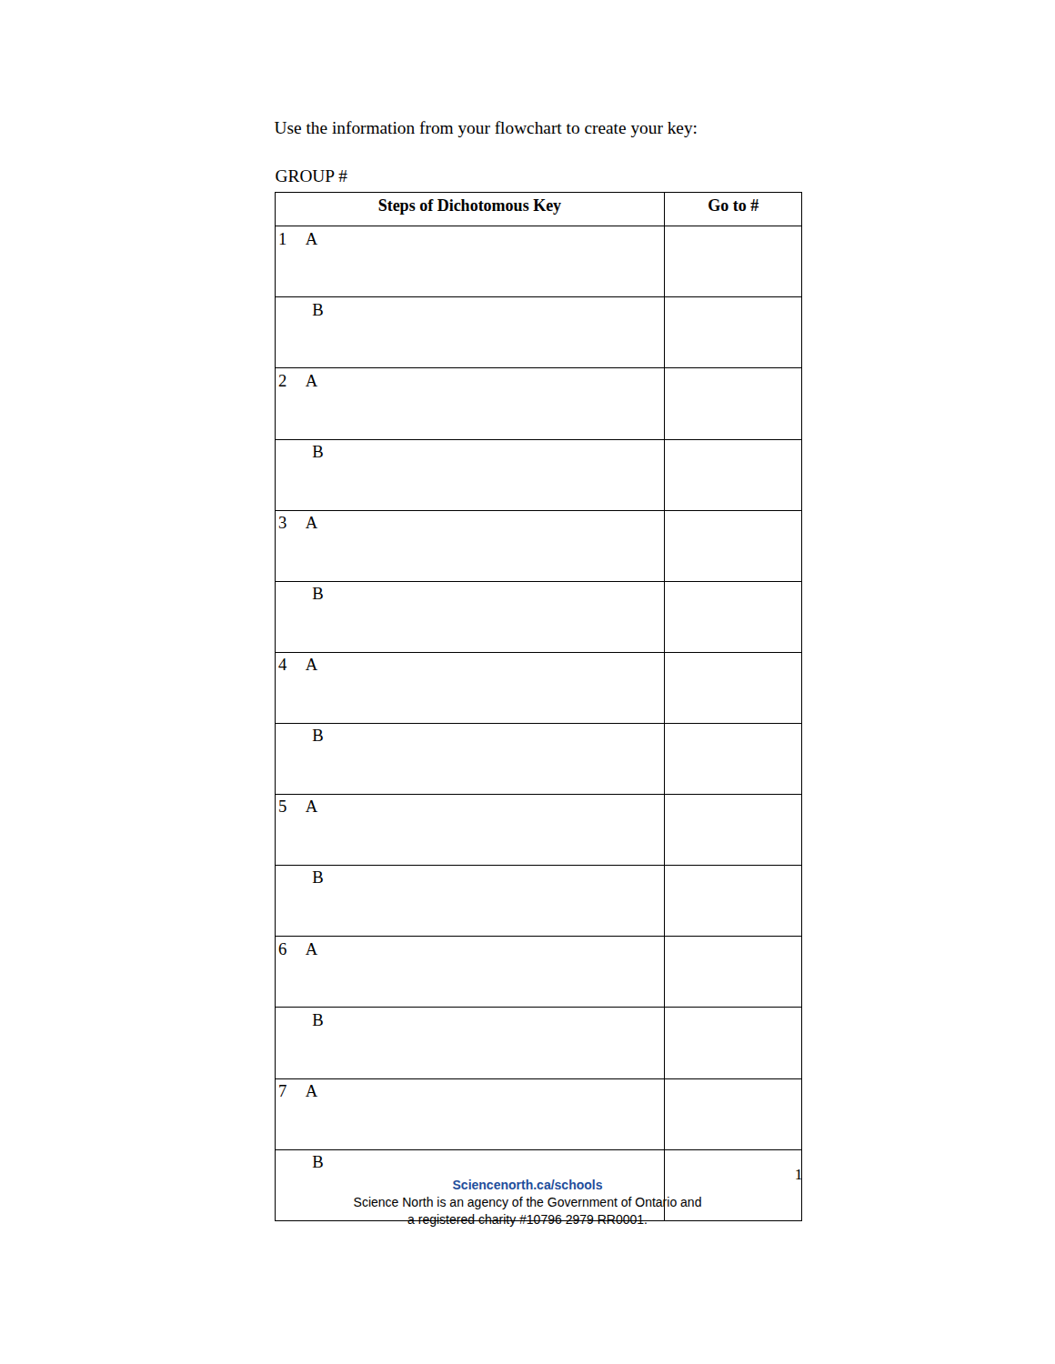Use the information from your flowchart to create your key:
GROUP #
| Steps of Dichotomous Key | Go to # |
| --- | --- |
| 1 A | |
| B | |
| 2 A | |
| B | |
| 3 A | |
| B | |
| 4 A | |
| B | |
| 5 A | |
| B | |
| 6 A | |
| B | |
| 7 A | |
| B | |
1
Sciencenorth.ca/schools
Science North is an agency of the Government of Ontario and
a registered charity #10796 2979 RR0001.